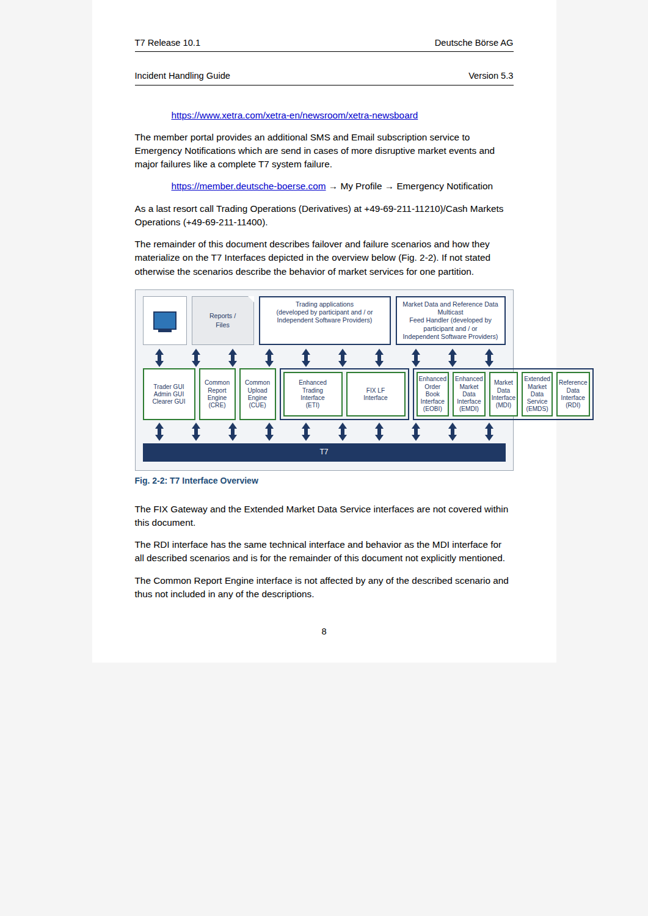| T7 Release 10.1 | Deutsche Börse AG |
| Incident Handling Guide | Version 5.3 |
https://www.xetra.com/xetra-en/newsroom/xetra-newsboard
The member portal provides an additional SMS and Email subscription service to Emergency Notifications which are send in cases of more disruptive market events and major failures like a complete T7 system failure.
https://member.deutsche-boerse.com → My Profile → Emergency Notification
As a last resort call Trading Operations (Derivatives) at +49-69-211-11210)/Cash Markets Operations (+49-69-211-11400).
The remainder of this document describes failover and failure scenarios and how they materialize on the T7 Interfaces depicted in the overview below (Fig. 2-2). If not stated otherwise the scenarios describe the behavior of market services for one partition.
Reports /
Files
Trading applications
(developed by participant and / or
Independent Software Providers)
Market Data and Reference Data Multicast
Feed Handler (developed by participant and / or
Independent Software Providers)
Trader GUI
Admin GUI
Clearer GUI
Common
Report
Engine
(CRE)
Common
Upload
Engine
(CUE)
Enhanced
Trading
Interface
(ETI)
FIX LF
Interface
Enhanced
Order Book
Interface
(EOBI)
Enhanced
Market Data
Interface
(EMDI)
Market
Data
Interface
(MDI)
Extended
Market Data
Service
(EMDS)
Reference
Data
Interface
(RDI)
T7
Fig. 2-2: T7 Interface Overview
The FIX Gateway and the Extended Market Data Service interfaces are not covered within this document.
The RDI interface has the same technical interface and behavior as the MDI interface for all described scenarios and is for the remainder of this document not explicitly mentioned.
The Common Report Engine interface is not affected by any of the described scenario and thus not included in any of the descriptions.
8